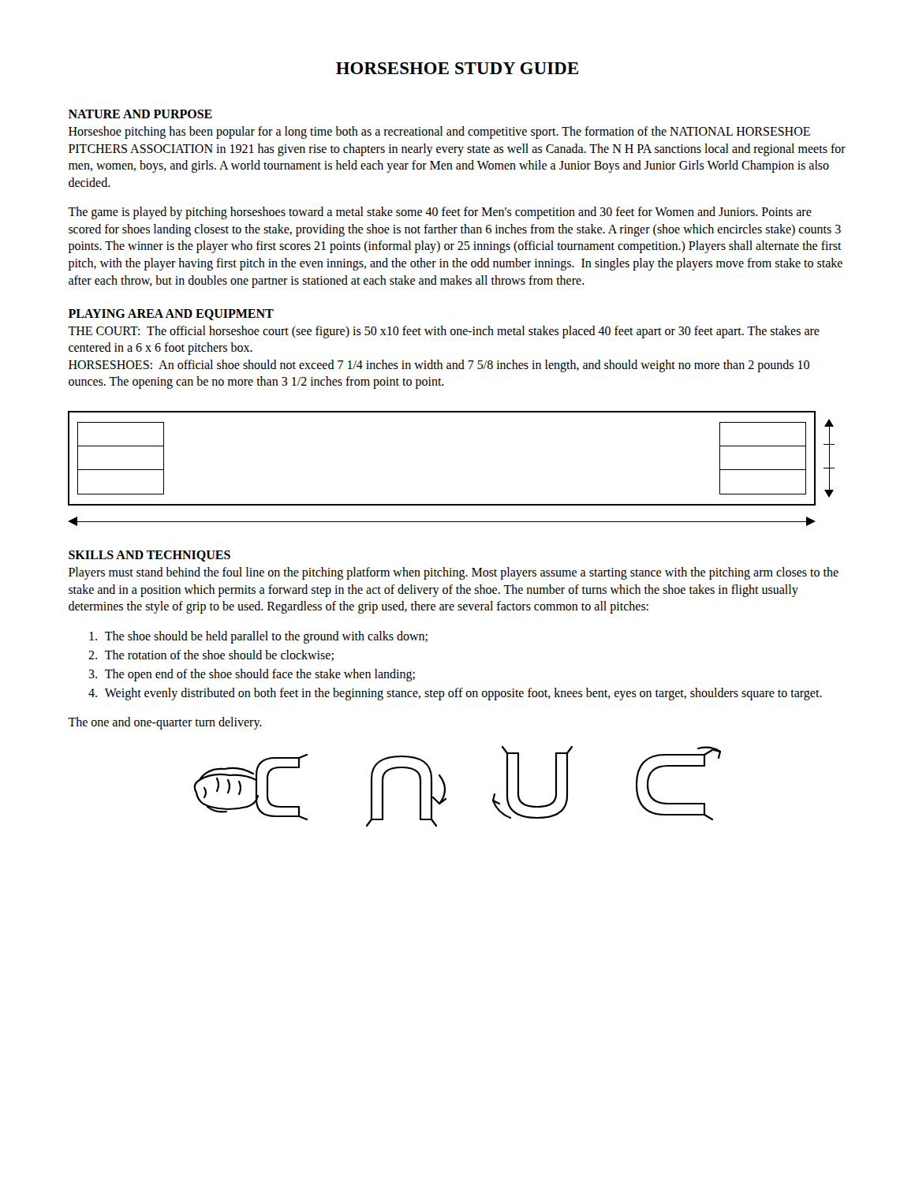HORSESHOE STUDY GUIDE
Nature and Purpose
Horseshoe pitching has been popular for a long time both as a recreational and competitive sport. The formation of the NATIONAL HORSESHOE PITCHERS ASSOCIATION in 1921 has given rise to chapters in nearly every state as well as Canada. The N H PA sanctions local and regional meets for men, women, boys, and girls. A world tournament is held each year for Men and Women while a Junior Boys and Junior Girls World Champion is also decided.
The game is played by pitching horseshoes toward a metal stake some 40 feet for Men's competition and 30 feet for Women and Juniors. Points are scored for shoes landing closest to the stake, providing the shoe is not farther than 6 inches from the stake. A ringer (shoe which encircles stake) counts 3 points. The winner is the player who first scores 21 points (informal play) or 25 innings (official tournament competition.) Players shall alternate the first pitch, with the player having first pitch in the even innings, and the other in the odd number innings. In singles play the players move from stake to stake after each throw, but in doubles one partner is stationed at each stake and makes all throws from there.
Playing Area and Equipment
THE COURT: The official horseshoe court (see figure) is 50 x10 feet with one-inch metal stakes placed 40 feet apart or 30 feet apart. The stakes are centered in a 6 x 6 foot pitchers box.
HORSESHOES: An official shoe should not exceed 7 1/4 inches in width and 7 5/8 inches in length, and should weight no more than 2 pounds 10 ounces. The opening can be no more than 3 1/2 inches from point to point.
Skills and Techniques
Players must stand behind the foul line on the pitching platform when pitching. Most players assume a starting stance with the pitching arm closes to the stake and in a position which permits a forward step in the act of delivery of the shoe. The number of turns which the shoe takes in flight usually determines the style of grip to be used. Regardless of the grip used, there are several factors common to all pitches:
The shoe should be held parallel to the ground with calks down;
The rotation of the shoe should be clockwise;
The open end of the shoe should face the stake when landing;
Weight evenly distributed on both feet in the beginning stance, step off on opposite foot, knees bent, eyes on target, shoulders square to target.
The one and one-quarter turn delivery.